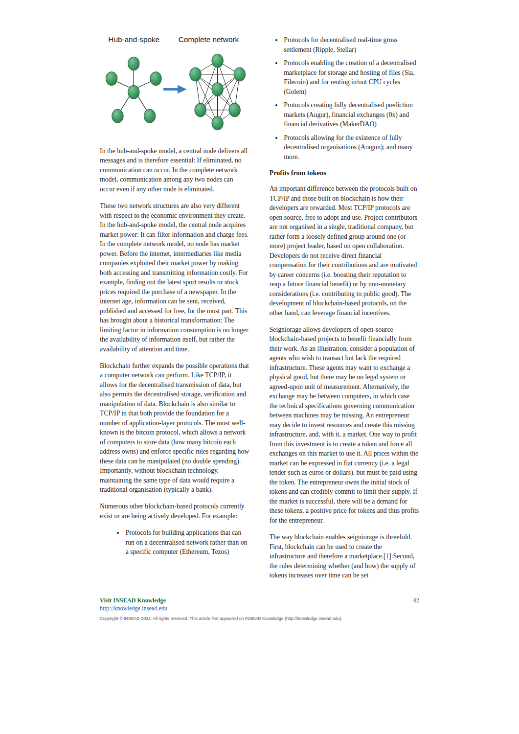Hub-and-spoke
Complete network
In the hub-and-spoke model, a central node delivers all messages and is therefore essential: If eliminated, no communication can occur. In the complete network model, communication among any two nodes can occur even if any other node is eliminated.
These two network structures are also very different with respect to the economic environment they create. In the hub-and-spoke model, the central node acquires market power: It can filter information and charge fees. In the complete network model, no node has market power. Before the internet, intermediaries like media companies exploited their market power by making both accessing and transmitting information costly. For example, finding out the latest sport results or stock prices required the purchase of a newspaper. In the internet age, information can be sent, received, published and accessed for free, for the most part. This has brought about a historical transformation: The limiting factor in information consumption is no longer the availability of information itself, but rather the availability of attention and time.
Blockchain further expands the possible operations that a computer network can perform. Like TCP/IP, it allows for the decentralised transmission of data, but also permits the decentralised storage, verification and manipulation of data. Blockchain is also similar to TCP/IP in that both provide the foundation for a number of application-layer protocols. The most well-known is the bitcoin protocol, which allows a network of computers to store data (how many bitcoin each address owns) and enforce specific rules regarding how these data can be manipulated (no double spending). Importantly, without blockchain technology, maintaining the same type of data would require a traditional organisation (typically a bank).
Numerous other blockchain-based protocols currently exist or are being actively developed. For example:
Protocols for building applications that can run on a decentralised network rather than on a specific computer (Ethereum, Tezos)
Protocols for decentralised real-time gross settlement (Ripple, Stellar)
Protocols enabling the creation of a decentralised marketplace for storage and hosting of files (Sia, Filecoin) and for renting in/out CPU cycles (Golem)
Protocols creating fully decentralised prediction markets (Augur), financial exchanges (0x) and financial derivatives (MakerDAO)
Protocols allowing for the existence of fully decentralised organisations (Aragon); and many more.
Profits from tokens
An important difference between the protocols built on TCP/IP and those built on blockchain is how their developers are rewarded. Most TCP/IP protocols are open source, free to adopt and use. Project contributors are not organised in a single, traditional company, but rather form a loosely defined group around one (or more) project leader, based on open collaboration. Developers do not receive direct financial compensation for their contributions and are motivated by career concerns (i.e. boosting their reputation to reap a future financial benefit) or by non-monetary considerations (i.e. contributing to public good). The development of blockchain-based protocols, on the other hand, can leverage financial incentives.
Seigniorage allows developers of open-source blockchain-based projects to benefit financially from their work. As an illustration, consider a population of agents who wish to transact but lack the required infrastructure. These agents may want to exchange a physical good, but there may be no legal system or agreed-upon unit of measurement. Alternatively, the exchange may be between computers, in which case the technical specifications governing communication between machines may be missing. An entrepreneur may decide to invest resources and create this missing infrastructure, and, with it, a market. One way to profit from this investment is to create a token and force all exchanges on this market to use it. All prices within the market can be expressed in fiat currency (i.e. a legal tender such as euros or dollars), but must be paid using the token. The entrepreneur owns the initial stock of tokens and can credibly commit to limit their supply. If the market is successful, there will be a demand for these tokens, a positive price for tokens and thus profits for the entrepreneur.
The way blockchain enables seigniorage is threefold. First, blockchain can be used to create the infrastructure and therefore a marketplace.[1] Second, the rules determining whether (and how) the supply of tokens increases over time can be set
Visit INSEAD Knowledge
http://knowledge.insead.edu
02
Copyright © INSEAD 2022. All rights reserved. This article first appeared on INSEAD Knowledge (http://knowledge.insead.edu).